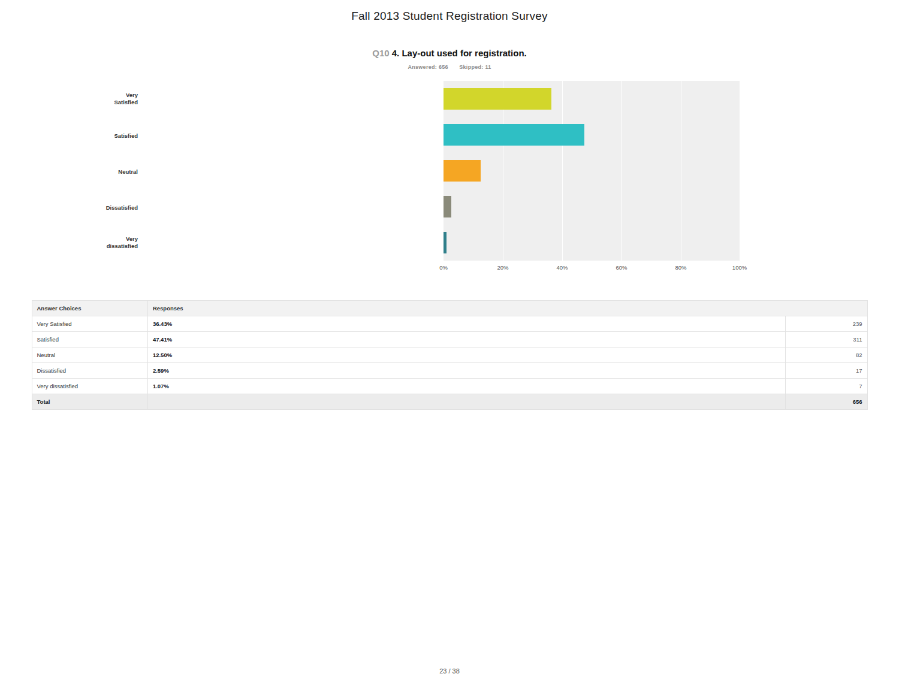Fall 2013 Student Registration Survey
Q10 4. Lay-out used for registration.
Answered: 656 Skipped: 11
Very
Satisfied
Satisfied
Neutral
Dissatisfied
Very
dissatisfied
0% 20% 40% 60% 80% 100%
| Answer Choices | Responses |
| --- | --- |
| Very Satisfied | 36.43% | 239 |
| Satisfied | 47.41% | 311 |
| Neutral | 12.50% | 82 |
| Dissatisfied | 2.59% | 17 |
| Very dissatisfied | 1.07% | 7 |
| Total | | 656 |
23 / 38